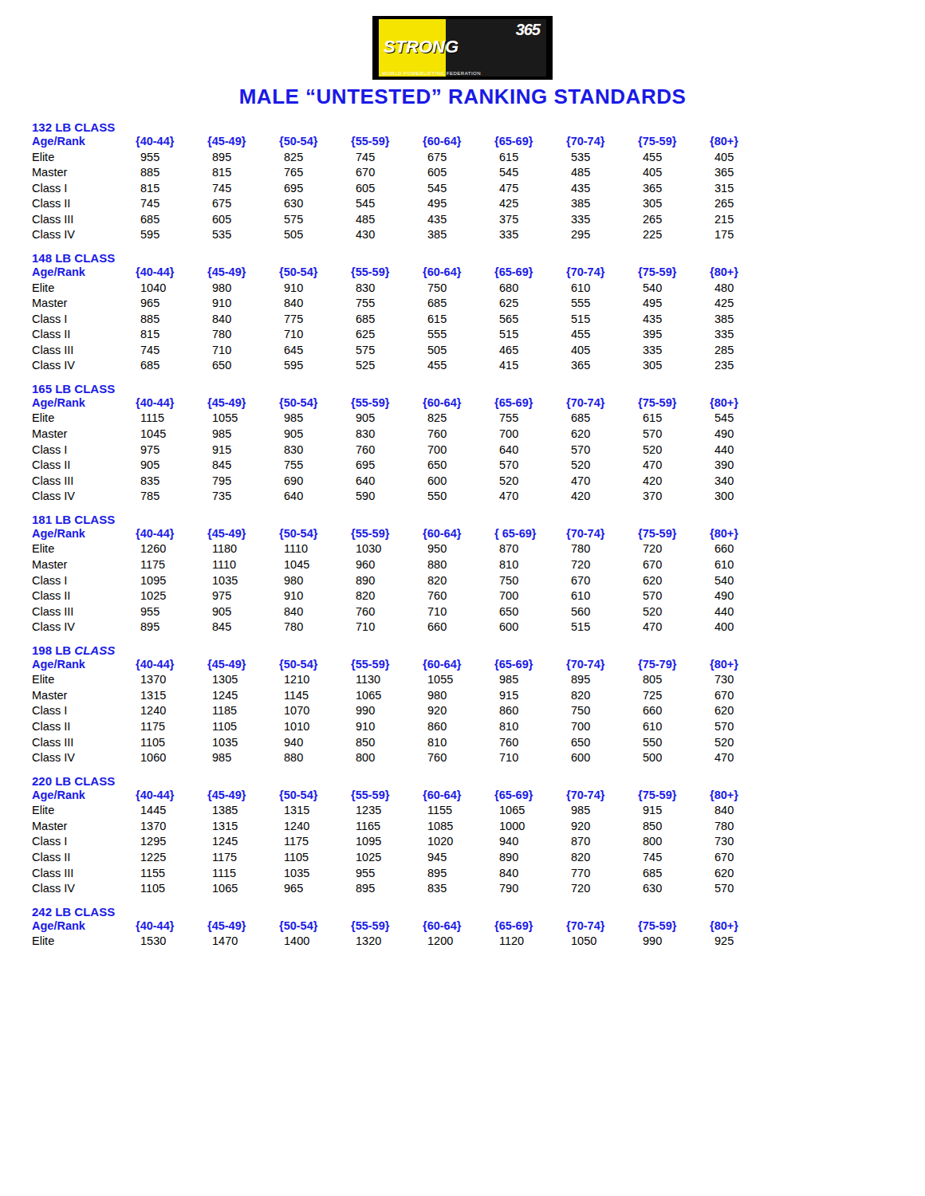365 STRONG WORLD POWERLIFTING FEDERATION
MALE “UNTESTED” RANKING STANDARDS
132 LB CLASS
| Age/Rank | {40-44} | {45-49} | {50-54} | {55-59} | {60-64} | {65-69} | {70-74} | {75-59} | {80+} |
| --- | --- | --- | --- | --- | --- | --- | --- | --- | --- |
| Elite | 955 | 895 | 825 | 745 | 675 | 615 | 535 | 455 | 405 |
| Master | 885 | 815 | 765 | 670 | 605 | 545 | 485 | 405 | 365 |
| Class I | 815 | 745 | 695 | 605 | 545 | 475 | 435 | 365 | 315 |
| Class II | 745 | 675 | 630 | 545 | 495 | 425 | 385 | 305 | 265 |
| Class III | 685 | 605 | 575 | 485 | 435 | 375 | 335 | 265 | 215 |
| Class IV | 595 | 535 | 505 | 430 | 385 | 335 | 295 | 225 | 175 |
148 LB CLASS
| Age/Rank | {40-44} | {45-49} | {50-54} | {55-59} | {60-64} | {65-69} | {70-74} | {75-59} | {80+} |
| --- | --- | --- | --- | --- | --- | --- | --- | --- | --- |
| Elite | 1040 | 980 | 910 | 830 | 750 | 680 | 610 | 540 | 480 |
| Master | 965 | 910 | 840 | 755 | 685 | 625 | 555 | 495 | 425 |
| Class I | 885 | 840 | 775 | 685 | 615 | 565 | 515 | 435 | 385 |
| Class II | 815 | 780 | 710 | 625 | 555 | 515 | 455 | 395 | 335 |
| Class III | 745 | 710 | 645 | 575 | 505 | 465 | 405 | 335 | 285 |
| Class IV | 685 | 650 | 595 | 525 | 455 | 415 | 365 | 305 | 235 |
165 LB CLASS
| Age/Rank | {40-44} | {45-49} | {50-54} | {55-59} | {60-64} | {65-69} | {70-74} | {75-59} | {80+} |
| --- | --- | --- | --- | --- | --- | --- | --- | --- | --- |
| Elite | 1115 | 1055 | 985 | 905 | 825 | 755 | 685 | 615 | 545 |
| Master | 1045 | 985 | 905 | 830 | 760 | 700 | 620 | 570 | 490 |
| Class I | 975 | 915 | 830 | 760 | 700 | 640 | 570 | 520 | 440 |
| Class II | 905 | 845 | 755 | 695 | 650 | 570 | 520 | 470 | 390 |
| Class III | 835 | 795 | 690 | 640 | 600 | 520 | 470 | 420 | 340 |
| Class IV | 785 | 735 | 640 | 590 | 550 | 470 | 420 | 370 | 300 |
181 LB CLASS
| Age/Rank | {40-44} | {45-49} | {50-54} | {55-59} | {60-64} | { 65-69} | {70-74} | {75-59} | {80+} |
| --- | --- | --- | --- | --- | --- | --- | --- | --- | --- |
| Elite | 1260 | 1180 | 1110 | 1030 | 950 | 870 | 780 | 720 | 660 |
| Master | 1175 | 1110 | 1045 | 960 | 880 | 810 | 720 | 670 | 610 |
| Class I | 1095 | 1035 | 980 | 890 | 820 | 750 | 670 | 620 | 540 |
| Class II | 1025 | 975 | 910 | 820 | 760 | 700 | 610 | 570 | 490 |
| Class III | 955 | 905 | 840 | 760 | 710 | 650 | 560 | 520 | 440 |
| Class IV | 895 | 845 | 780 | 710 | 660 | 600 | 515 | 470 | 400 |
198 LB CLASS
| Age/Rank | {40-44} | {45-49} | {50-54} | {55-59} | {60-64} | {65-69} | {70-74} | {75-79} | {80+} |
| --- | --- | --- | --- | --- | --- | --- | --- | --- | --- |
| Elite | 1370 | 1305 | 1210 | 1130 | 1055 | 985 | 895 | 805 | 730 |
| Master | 1315 | 1245 | 1145 | 1065 | 980 | 915 | 820 | 725 | 670 |
| Class I | 1240 | 1185 | 1070 | 990 | 920 | 860 | 750 | 660 | 620 |
| Class II | 1175 | 1105 | 1010 | 910 | 860 | 810 | 700 | 610 | 570 |
| Class III | 1105 | 1035 | 940 | 850 | 810 | 760 | 650 | 550 | 520 |
| Class IV | 1060 | 985 | 880 | 800 | 760 | 710 | 600 | 500 | 470 |
220 LB CLASS
| Age/Rank | {40-44} | {45-49} | {50-54} | {55-59} | {60-64} | {65-69} | {70-74} | {75-59} | {80+} |
| --- | --- | --- | --- | --- | --- | --- | --- | --- | --- |
| Elite | 1445 | 1385 | 1315 | 1235 | 1155 | 1065 | 985 | 915 | 840 |
| Master | 1370 | 1315 | 1240 | 1165 | 1085 | 1000 | 920 | 850 | 780 |
| Class I | 1295 | 1245 | 1175 | 1095 | 1020 | 940 | 870 | 800 | 730 |
| Class II | 1225 | 1175 | 1105 | 1025 | 945 | 890 | 820 | 745 | 670 |
| Class III | 1155 | 1115 | 1035 | 955 | 895 | 840 | 770 | 685 | 620 |
| Class IV | 1105 | 1065 | 965 | 895 | 835 | 790 | 720 | 630 | 570 |
242 LB CLASS
| Age/Rank | {40-44} | {45-49} | {50-54} | {55-59} | {60-64} | {65-69} | {70-74} | {75-59} | {80+} |
| --- | --- | --- | --- | --- | --- | --- | --- | --- | --- |
| Elite | 1530 | 1470 | 1400 | 1320 | 1200 | 1120 | 1050 | 990 | 925 |